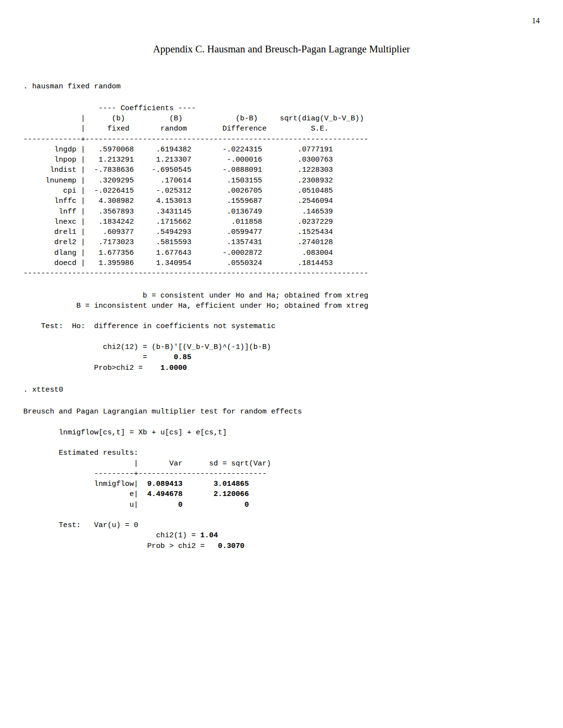14
Appendix C. Hausman and Breusch-Pagan Lagrange Multiplier
. hausman fixed random
                 ---- Coefficients ----
             |      (b)          (B)            (b-B)     sqrt(diag(V_b-V_B))
             |     fixed       random        Difference          S.E.
-------------+----------------------------------------------------------------
       lngdp |   .5970068     .6194382       -.0224315        .0777191
       lnpop |   1.213291     1.213307        -.000016        .0300763
      lndist |  -.7838636    -.6950545       -.0888091        .1228303
     lnunemp |   .3209295      .170614        .1503155        .2308932
         cpi |  -.0226415     -.025312        .0026705        .0510485
       lnffc |   4.308982     4.153013        .1559687        .2546094
        lnff |   .3567893     .3431145        .0136749         .146539
       lnexc |   .1834242     .1715662         .011858        .0237229
       drel1 |    .609377     .5494293        .0599477        .1525434
       drel2 |   .7173023     .5815593        .1357431        .2740128
       dlang |   1.677356     1.677643       -.0002872         .083004
       doecd |   1.395986     1.340954        .0550324        .1814453
------------------------------------------------------------------------------
                           b = consistent under Ho and Ha; obtained from xtreg
            B = inconsistent under Ha, efficient under Ho; obtained from xtreg

    Test:  Ho:  difference in coefficients not systematic

                  chi2(12) = (b-B)'[(V_b-V_B)^(-1)](b-B)
                           =      0.85
                Prob>chi2 =    1.0000
. xttest0
Breusch and Pagan Lagrangian multiplier test for random effects

        lnmigflow[cs,t] = Xb + u[cs] + e[cs,t]

        Estimated results:
                         |       Var      sd = sqrt(Var)
                ---------+-----------------------------
                lnmigflow|  9.089413       3.014865
                        e|  4.494678       2.120066
                        u|         0              0

        Test:   Var(u) = 0
                              chi2(1) = 1.04
                            Prob > chi2 =   0.3070